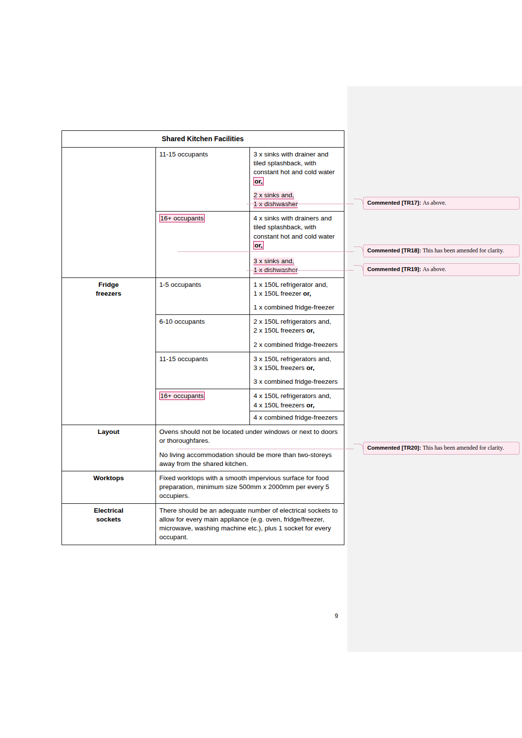| Shared Kitchen Facilities |
| --- |
| | 11-15 occupants | 3 x sinks with drainer and tiled splashback, with constant hot and cold water or, 2 x sinks and, 1 x dishwasher |
| 16+ occupants | 4 x sinks with drainers and tiled splashback, with constant hot and cold water or, 3 x sinks and, 1 x dishwasher |
| Fridge freezers | 1-5 occupants | 1 x 150L refrigerator and, 1 x 150L freezer or, 1 x combined fridge-freezer |
| 6-10 occupants | 2 x 150L refrigerators and, 2 x 150L freezers or, 2 x combined fridge-freezers |
| 11-15 occupants | 3 x 150L refrigerators and, 3 x 150L freezers or, 3 x combined fridge-freezers |
| 16+ occupants | 4 x 150L refrigerators and, 4 x 150L freezers or, 4 x combined fridge-freezers |
| Layout | Ovens should not be located under windows or next to doors or thoroughfares. No living accommodation should be more than two-storeys away from the shared kitchen. |
| Worktops | Fixed worktops with a smooth impervious surface for food preparation, minimum size 500mm x 2000mm per every 5 occupiers. |
| Electrical sockets | There should be an adequate number of electrical sockets to allow for every main appliance (e.g. oven, fridge/freezer, microwave, washing machine etc.), plus 1 socket for every occupant. |
Commented [TR17]: As above.
Commented [TR18]: This has been amended for clarity.
Commented [TR19]: As above.
Commented [TR20]: This has been amended for clarity.
9